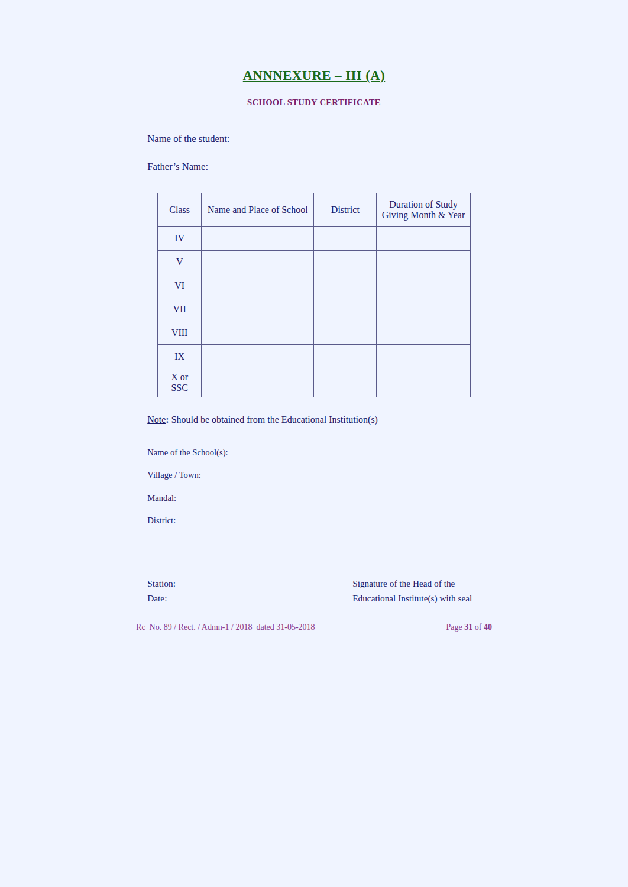ANNNEXURE – III (A)
SCHOOL STUDY CERTIFICATE
Name of the student:
Father’s Name:
| Class | Name and Place of School | District | Duration of Study Giving Month & Year |
| --- | --- | --- | --- |
| IV | | | |
| V | | | |
| VI | | | |
| VII | | | |
| VIII | | | |
| IX | | | |
| X or SSC | | | |
Note: Should be obtained from the Educational Institution(s)
Name of the School(s):
Village / Town:
Mandal:
District:
Station:
Date:
Signature of the Head of the
Educational Institute(s) with seal
Rc No. 89 / Rect. / Admn-1 / 2018 dated 31-05-2018 Page 31 of 40